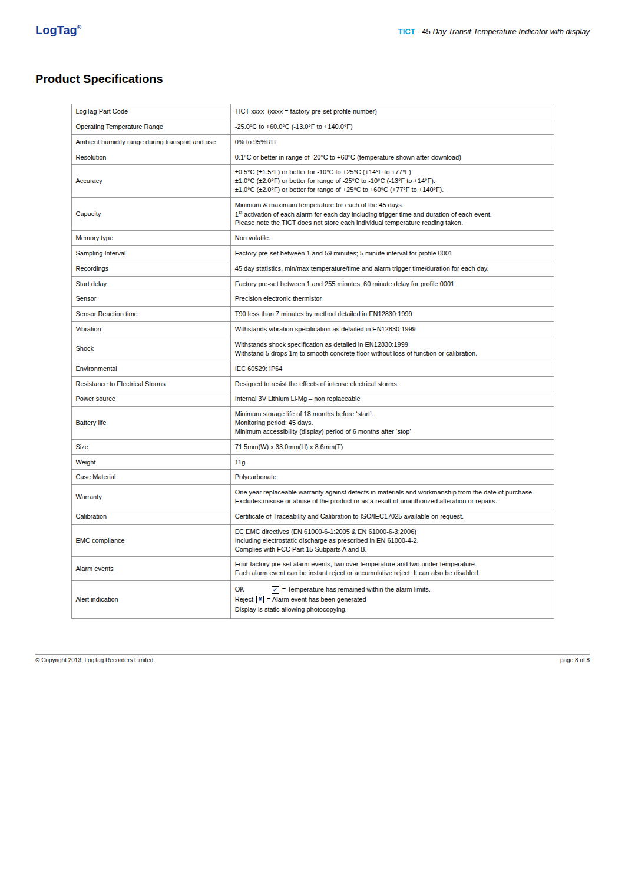LogTag®
TICT - 45 Day Transit Temperature Indicator with display
Product Specifications
| LogTag Part Code | TICT-xxxx (xxxx = factory pre-set profile number) |
| Operating Temperature Range | -25.0°C to +60.0°C (-13.0°F to +140.0°F) |
| Ambient humidity range during transport and use | 0% to 95%RH |
| Resolution | 0.1°C or better in range of -20°C to +60°C (temperature shown after download) |
| Accuracy | ±0.5°C (±1.5°F) or better for -10°C to +25°C (+14°F to +77°F). ±1.0°C (±2.0°F) or better for range of -25°C to -10°C (-13°F to +14°F). ±1.0°C (±2.0°F) or better for range of +25°C to +60°C (+77°F to +140°F). |
| Capacity | Minimum & maximum temperature for each of the 45 days. 1 st activation of each alarm for each day including trigger time and duration of each event. Please note the TICT does not store each individual temperature reading taken. |
| Memory type | Non volatile. |
| Sampling Interval | Factory pre-set between 1 and 59 minutes; 5 minute interval for profile 0001 |
| Recordings | 45 day statistics, min/max temperature/time and alarm trigger time/duration for each day. |
| Start delay | Factory pre-set between 1 and 255 minutes; 60 minute delay for profile 0001 |
| Sensor | Precision electronic thermistor |
| Sensor Reaction time | T90 less than 7 minutes by method detailed in EN12830:1999 |
| Vibration | Withstands vibration specification as detailed in EN12830:1999 |
| Shock | Withstands shock specification as detailed in EN12830:1999 Withstand 5 drops 1m to smooth concrete floor without loss of function or calibration. |
| Environmental | IEC 60529: IP64 |
| Resistance to Electrical Storms | Designed to resist the effects of intense electrical storms. |
| Power source | Internal 3V Lithium Li-Mg – non replaceable |
| Battery life | Minimum storage life of 18 months before ‘start’. Monitoring period: 45 days. Minimum accessibility (display) period of 6 months after ‘stop’ |
| Size | 71.5mm(W) x 33.0mm(H) x 8.6mm(T) |
| Weight | 11g. |
| Case Material | Polycarbonate |
| Warranty | One year replaceable warranty against defects in materials and workmanship from the date of purchase. Excludes misuse or abuse of the product or as a result of unauthorized alteration or repairs. |
| Calibration | Certificate of Traceability and Calibration to ISO/IEC17025 available on request. |
| EMC compliance | EC EMC directives (EN 61000-6-1:2005 & EN 61000-6-3:2006) Including electrostatic discharge as prescribed in EN 61000-4-2. Complies with FCC Part 15 Subparts A and B. |
| Alarm events | Four factory pre-set alarm events, two over temperature and two under temperature. Each alarm event can be instant reject or accumulative reject. It can also be disabled. |
| Alert indication | OK ✔ = Temperature has remained within the alarm limits. Reject ✘ = Alarm event has been generated Display is static allowing photocopying. |
© Copyright 2013, LogTag Recorders Limited
page 8 of 8